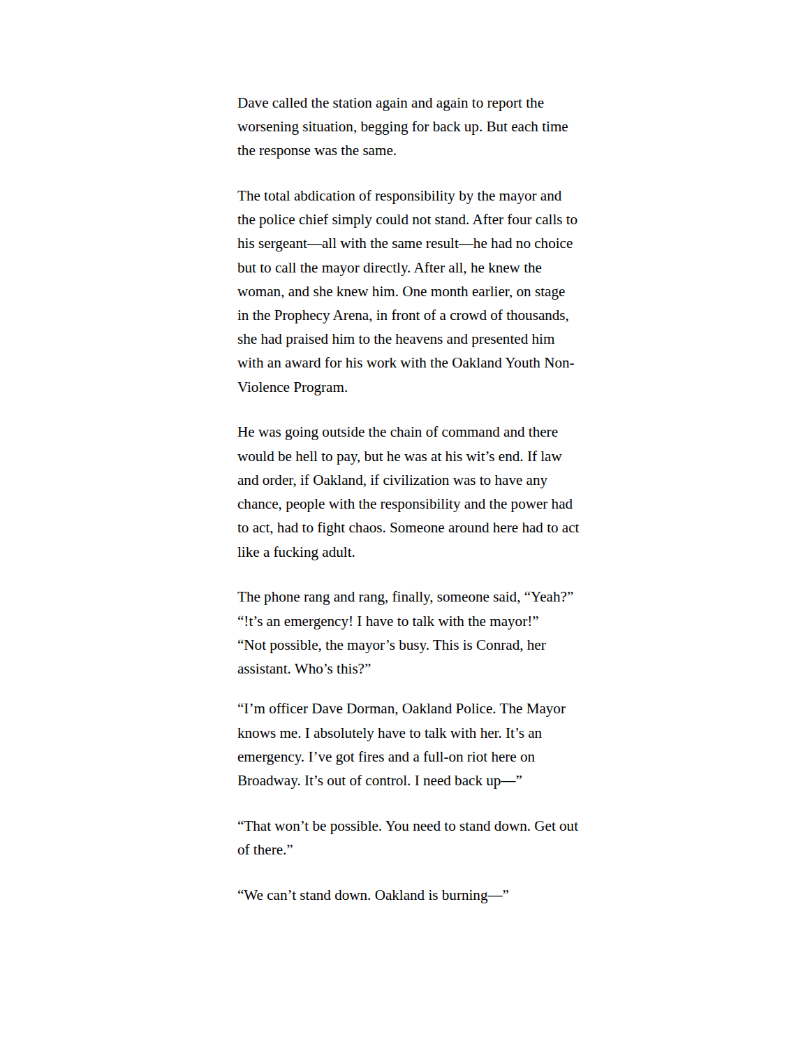Dave called the station again and again to report the worsening situation, begging for back up. But each time the response was the same.
The total abdication of responsibility by the mayor and the police chief simply could not stand. After four calls to his sergeant—all with the same result—he had no choice but to call the mayor directly. After all, he knew the woman, and she knew him. One month earlier, on stage in the Prophecy Arena, in front of a crowd of thousands, she had praised him to the heavens and presented him with an award for his work with the Oakland Youth Non-Violence Program.
He was going outside the chain of command and there would be hell to pay, but he was at his wit’s end. If law and order, if Oakland, if civilization was to have any chance, people with the responsibility and the power had to act, had to fight chaos. Someone around here had to act like a fucking adult.
The phone rang and rang, finally, someone said, “Yeah?” “!t’s an emergency! I have to talk with the mayor!”
“Not possible, the mayor’s busy. This is Conrad, her assistant. Who’s this?”
“I’m officer Dave Dorman, Oakland Police. The Mayor knows me. I absolutely have to talk with her. It’s an emergency. I’ve got fires and a full-on riot here on Broadway. It’s out of control. I need back up—”
“That won’t be possible. You need to stand down. Get out of there.”
“We can’t stand down. Oakland is burning—”